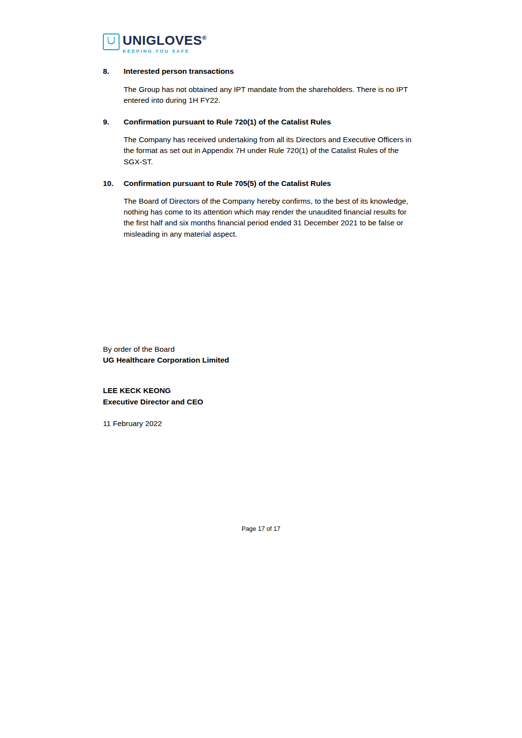UNIGLOVES®
KEEPING YOU SAFE
8.
Interested person transactions
The Group has not obtained any IPT mandate from the shareholders. There is no IPT entered into during 1H FY22.
9.
Confirmation pursuant to Rule 720(1) of the Catalist Rules
The Company has received undertaking from all its Directors and Executive Officers in the format as set out in Appendix 7H under Rule 720(1) of the Catalist Rules of the SGX-ST.
10.
Confirmation pursuant to Rule 705(5) of the Catalist Rules
The Board of Directors of the Company hereby confirms, to the best of its knowledge, nothing has come to its attention which may render the unaudited financial results for the first half and six months financial period ended 31 December 2021 to be false or misleading in any material aspect.
By order of the Board
UG Healthcare Corporation Limited
LEE KECK KEONG
Executive Director and CEO
11 February 2022
Page 17 of 17